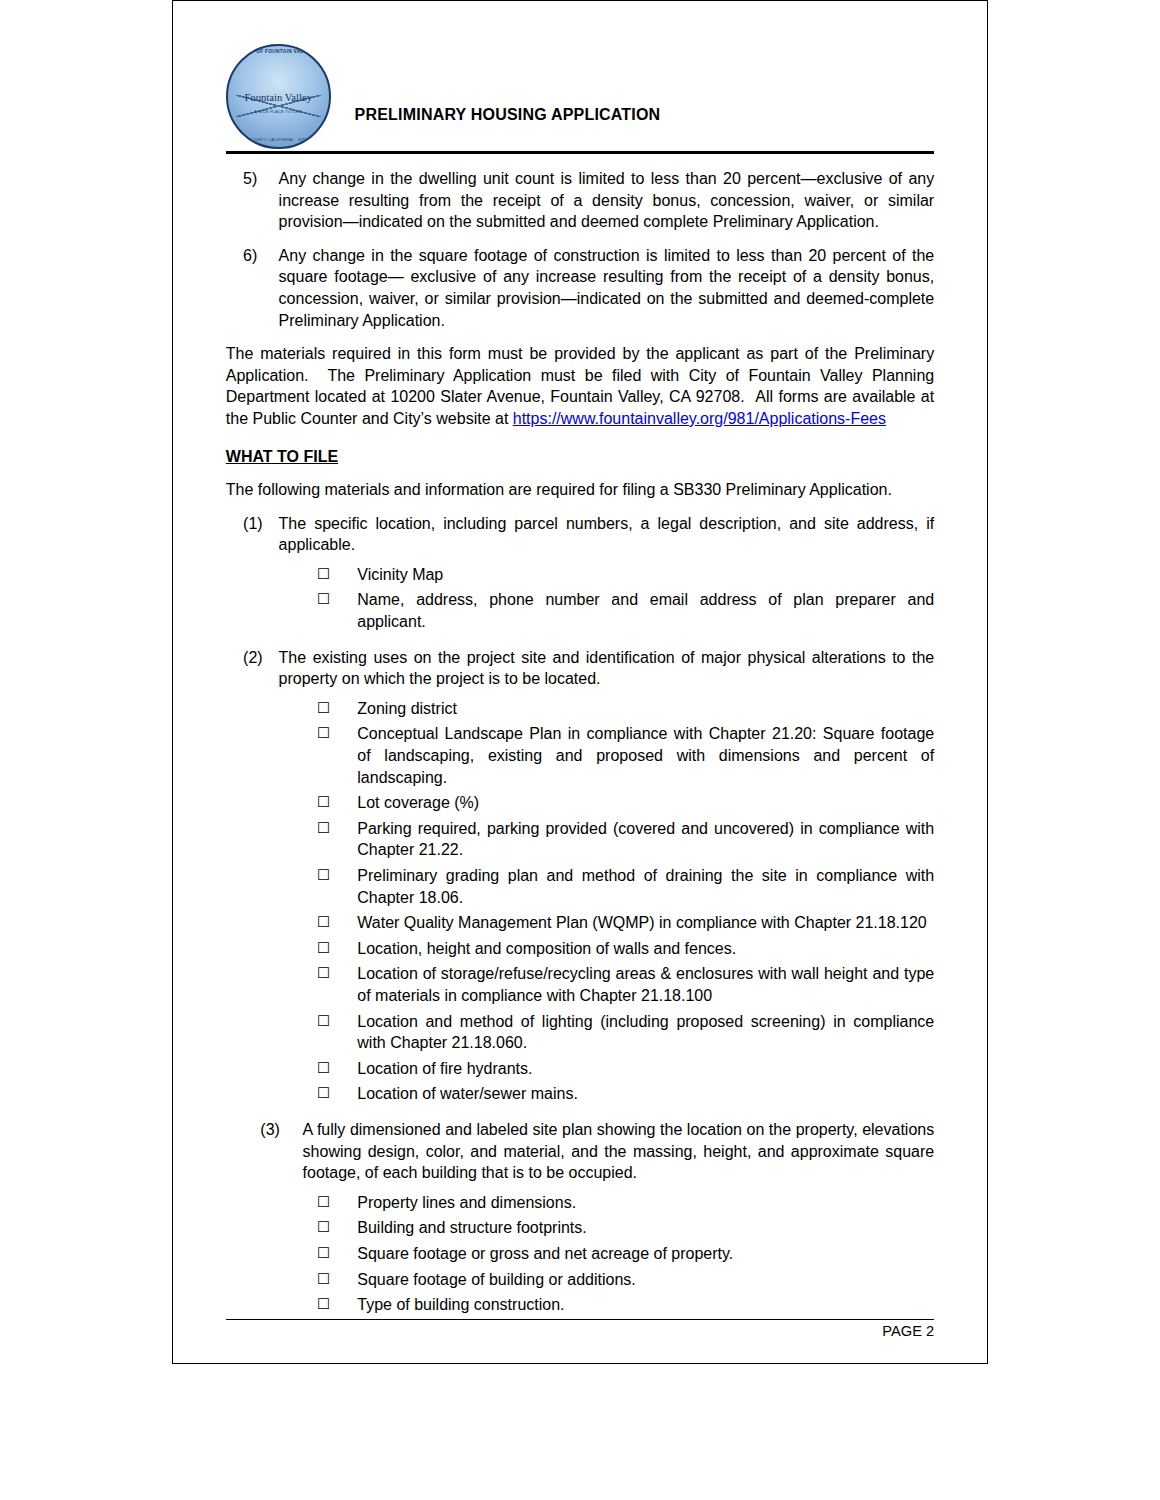CITY OF FOUNTAIN VALLEY
Fountain Valley
A NICE PLACE TO LIVE
ORANGE COUNTY, CALIFORNIA JUNE 13, 1957
PRELIMINARY HOUSING APPLICATION
5)
Any change in the dwelling unit count is limited to less than 20 percent—exclusive of any increase resulting from the receipt of a density bonus, concession, waiver, or similar provision—indicated on the submitted and deemed complete Preliminary Application.
6)
Any change in the square footage of construction is limited to less than 20 percent of the square footage— exclusive of any increase resulting from the receipt of a density bonus, concession, waiver, or similar provision—indicated on the submitted and deemed-complete Preliminary Application.
The materials required in this form must be provided by the applicant as part of the Preliminary Application. The Preliminary Application must be filed with City of Fountain Valley Planning Department located at 10200 Slater Avenue, Fountain Valley, CA 92708. All forms are available at the Public Counter and City’s website at https://www.fountainvalley.org/981/Applications-Fees
WHAT TO FILE
The following materials and information are required for filing a SB330 Preliminary Application.
(1)
The specific location, including parcel numbers, a legal description, and site address, if applicable.
☐Vicinity Map
☐Name, address, phone number and email address of plan preparer and applicant.
(2)
The existing uses on the project site and identification of major physical alterations to the property on which the project is to be located.
☐Zoning district
☐Conceptual Landscape Plan in compliance with Chapter 21.20: Square footage of landscaping, existing and proposed with dimensions and percent of landscaping.
☐Lot coverage (%)
☐Parking required, parking provided (covered and uncovered) in compliance with Chapter 21.22.
☐Preliminary grading plan and method of draining the site in compliance with Chapter 18.06.
☐Water Quality Management Plan (WQMP) in compliance with Chapter 21.18.120
☐Location, height and composition of walls and fences.
☐Location of storage/refuse/recycling areas & enclosures with wall height and type of materials in compliance with Chapter 21.18.100
☐Location and method of lighting (including proposed screening) in compliance with Chapter 21.18.060.
☐Location of fire hydrants.
☐Location of water/sewer mains.
(3)
A fully dimensioned and labeled site plan showing the location on the property, elevations showing design, color, and material, and the massing, height, and approximate square footage, of each building that is to be occupied.
☐Property lines and dimensions.
☐Building and structure footprints.
☐Square footage or gross and net acreage of property.
☐Square footage of building or additions.
☐Type of building construction.
PAGE 2